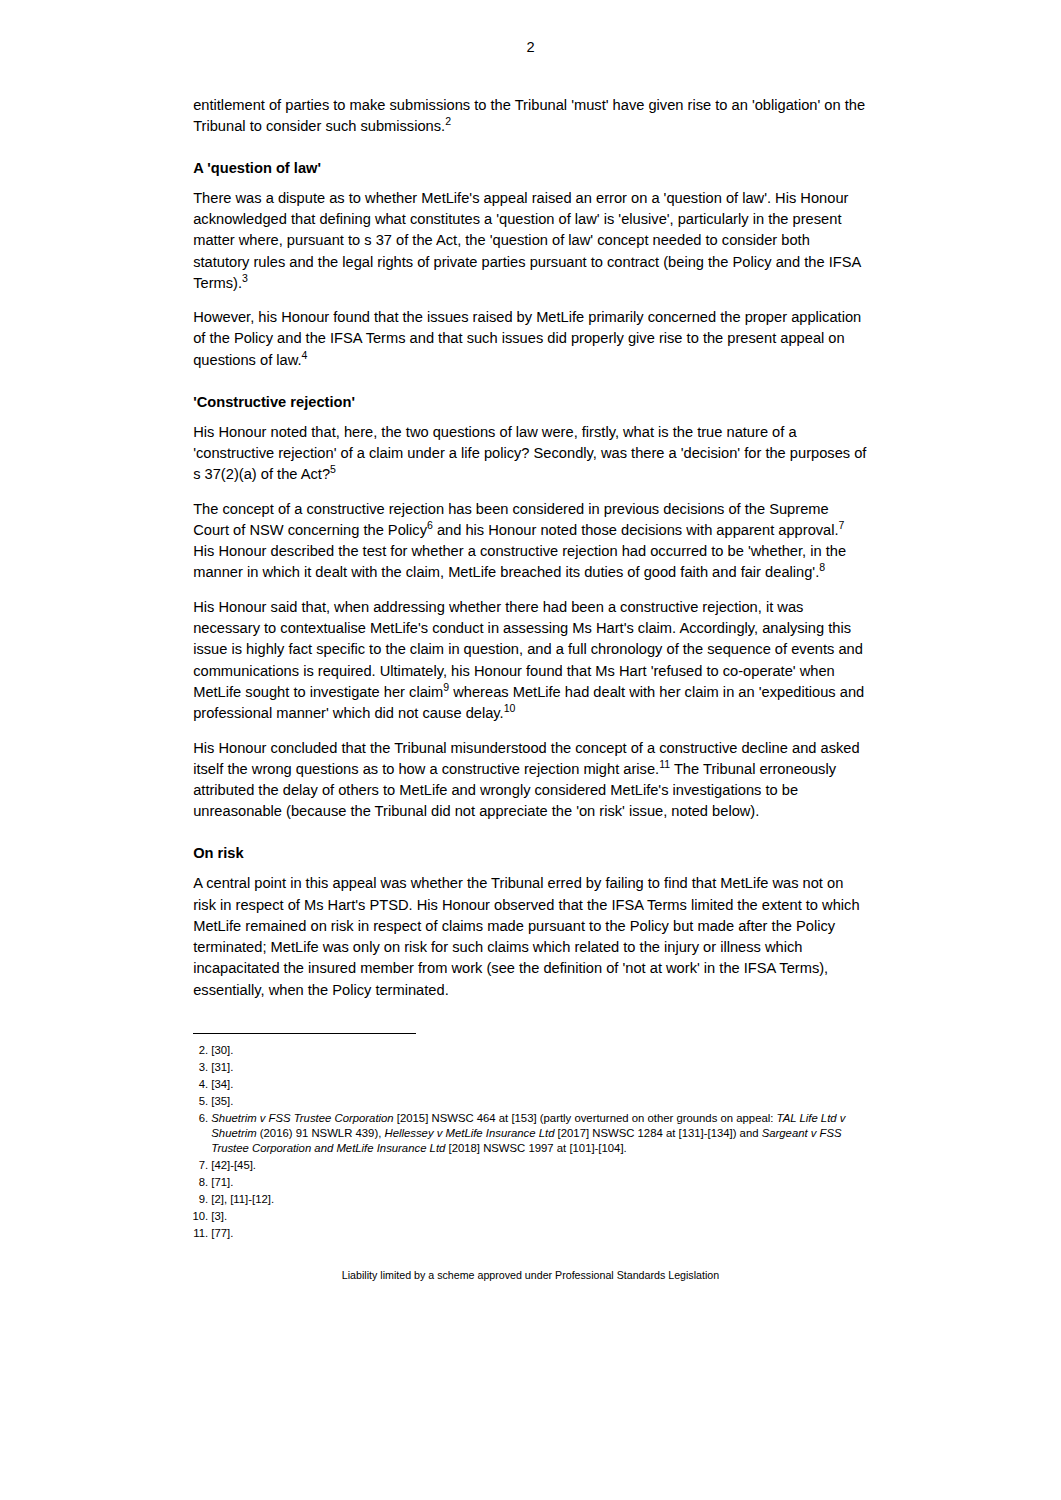2
entitlement of parties to make submissions to the Tribunal 'must' have given rise to an 'obligation' on the Tribunal to consider such submissions.2
A 'question of law'
There was a dispute as to whether MetLife's appeal raised an error on a 'question of law'. His Honour acknowledged that defining what constitutes a 'question of law' is 'elusive', particularly in the present matter where, pursuant to s 37 of the Act, the 'question of law' concept needed to consider both statutory rules and the legal rights of private parties pursuant to contract (being the Policy and the IFSA Terms).3
However, his Honour found that the issues raised by MetLife primarily concerned the proper application of the Policy and the IFSA Terms and that such issues did properly give rise to the present appeal on questions of law.4
'Constructive rejection'
His Honour noted that, here, the two questions of law were, firstly, what is the true nature of a 'constructive rejection' of a claim under a life policy? Secondly, was there a 'decision' for the purposes of s 37(2)(a) of the Act?5
The concept of a constructive rejection has been considered in previous decisions of the Supreme Court of NSW concerning the Policy6 and his Honour noted those decisions with apparent approval.7 His Honour described the test for whether a constructive rejection had occurred to be 'whether, in the manner in which it dealt with the claim, MetLife breached its duties of good faith and fair dealing'.8
His Honour said that, when addressing whether there had been a constructive rejection, it was necessary to contextualise MetLife's conduct in assessing Ms Hart's claim. Accordingly, analysing this issue is highly fact specific to the claim in question, and a full chronology of the sequence of events and communications is required. Ultimately, his Honour found that Ms Hart 'refused to co-operate' when MetLife sought to investigate her claim9 whereas MetLife had dealt with her claim in an 'expeditious and professional manner' which did not cause delay.10
His Honour concluded that the Tribunal misunderstood the concept of a constructive decline and asked itself the wrong questions as to how a constructive rejection might arise.11 The Tribunal erroneously attributed the delay of others to MetLife and wrongly considered MetLife's investigations to be unreasonable (because the Tribunal did not appreciate the 'on risk' issue, noted below).
On risk
A central point in this appeal was whether the Tribunal erred by failing to find that MetLife was not on risk in respect of Ms Hart's PTSD. His Honour observed that the IFSA Terms limited the extent to which MetLife remained on risk in respect of claims made pursuant to the Policy but made after the Policy terminated; MetLife was only on risk for such claims which related to the injury or illness which incapacitated the insured member from work (see the definition of 'not at work' in the IFSA Terms), essentially, when the Policy terminated.
[30].
[31].
[34].
[35].
Shuetrim v FSS Trustee Corporation [2015] NSWSC 464 at [153] (partly overturned on other grounds on appeal: TAL Life Ltd v Shuetrim (2016) 91 NSWLR 439), Hellessey v MetLife Insurance Ltd [2017] NSWSC 1284 at [131]-[134]) and Sargeant v FSS Trustee Corporation and MetLife Insurance Ltd [2018] NSWSC 1997 at [101]-[104].
[42]-[45].
[71].
[2], [11]-[12].
[3].
[77].
Liability limited by a scheme approved under Professional Standards Legislation